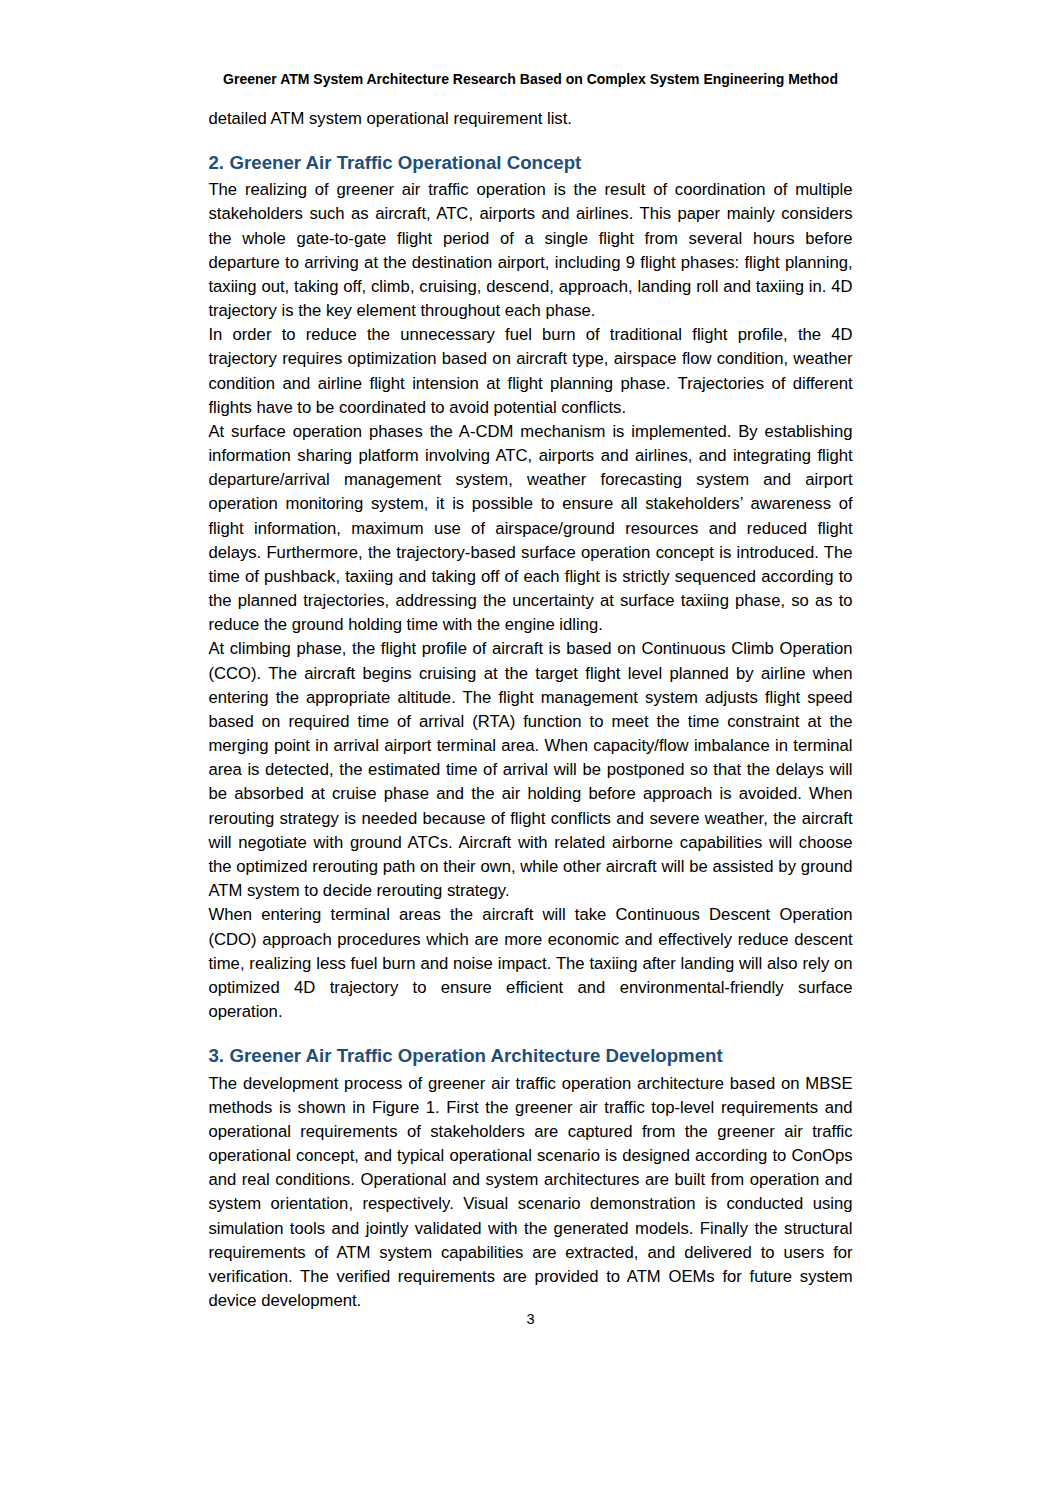Greener ATM System Architecture Research Based on Complex System Engineering Method
detailed ATM system operational requirement list.
2. Greener Air Traffic Operational Concept
The realizing of greener air traffic operation is the result of coordination of multiple stakeholders such as aircraft, ATC, airports and airlines. This paper mainly considers the whole gate-to-gate flight period of a single flight from several hours before departure to arriving at the destination airport, including 9 flight phases: flight planning, taxiing out, taking off, climb, cruising, descend, approach, landing roll and taxiing in. 4D trajectory is the key element throughout each phase.
In order to reduce the unnecessary fuel burn of traditional flight profile, the 4D trajectory requires optimization based on aircraft type, airspace flow condition, weather condition and airline flight intension at flight planning phase. Trajectories of different flights have to be coordinated to avoid potential conflicts.
At surface operation phases the A-CDM mechanism is implemented. By establishing information sharing platform involving ATC, airports and airlines, and integrating flight departure/arrival management system, weather forecasting system and airport operation monitoring system, it is possible to ensure all stakeholders’ awareness of flight information, maximum use of airspace/ground resources and reduced flight delays. Furthermore, the trajectory-based surface operation concept is introduced. The time of pushback, taxiing and taking off of each flight is strictly sequenced according to the planned trajectories, addressing the uncertainty at surface taxiing phase, so as to reduce the ground holding time with the engine idling.
At climbing phase, the flight profile of aircraft is based on Continuous Climb Operation (CCO). The aircraft begins cruising at the target flight level planned by airline when entering the appropriate altitude. The flight management system adjusts flight speed based on required time of arrival (RTA) function to meet the time constraint at the merging point in arrival airport terminal area. When capacity/flow imbalance in terminal area is detected, the estimated time of arrival will be postponed so that the delays will be absorbed at cruise phase and the air holding before approach is avoided. When rerouting strategy is needed because of flight conflicts and severe weather, the aircraft will negotiate with ground ATCs. Aircraft with related airborne capabilities will choose the optimized rerouting path on their own, while other aircraft will be assisted by ground ATM system to decide rerouting strategy.
When entering terminal areas the aircraft will take Continuous Descent Operation (CDO) approach procedures which are more economic and effectively reduce descent time, realizing less fuel burn and noise impact. The taxiing after landing will also rely on optimized 4D trajectory to ensure efficient and environmental-friendly surface operation.
3. Greener Air Traffic Operation Architecture Development
The development process of greener air traffic operation architecture based on MBSE methods is shown in Figure 1. First the greener air traffic top-level requirements and operational requirements of stakeholders are captured from the greener air traffic operational concept, and typical operational scenario is designed according to ConOps and real conditions. Operational and system architectures are built from operation and system orientation, respectively. Visual scenario demonstration is conducted using simulation tools and jointly validated with the generated models. Finally the structural requirements of ATM system capabilities are extracted, and delivered to users for verification. The verified requirements are provided to ATM OEMs for future system device development.
3